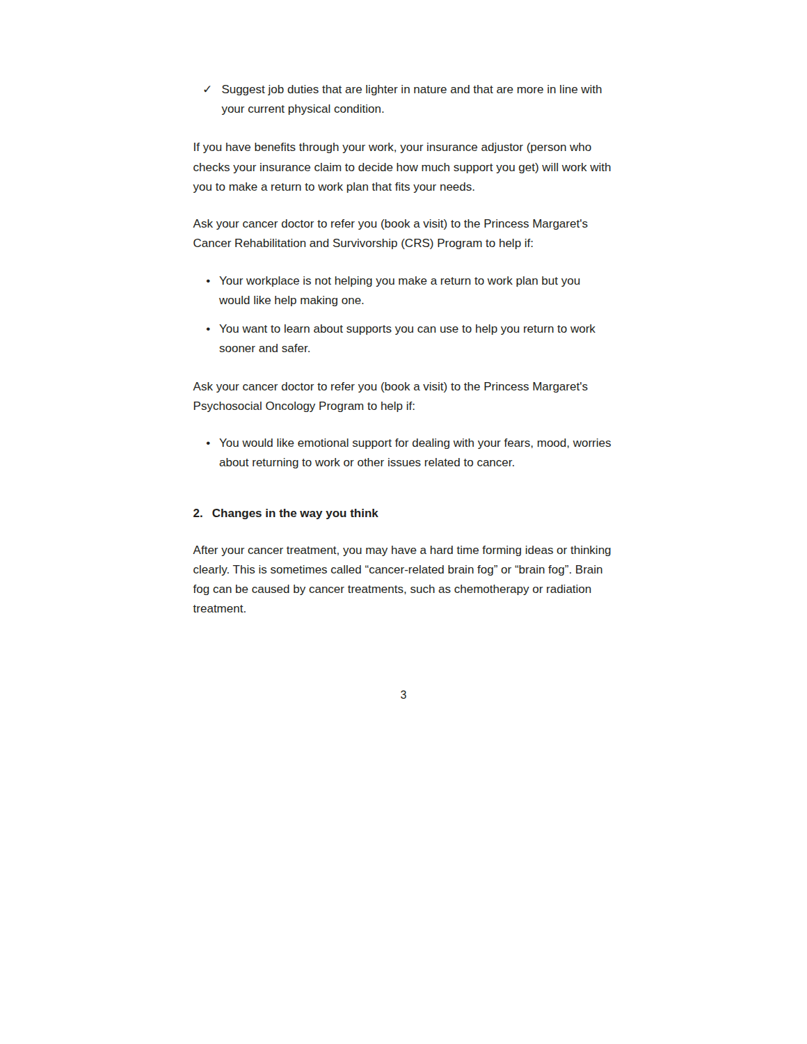Suggest job duties that are lighter in nature and that are more in line with your current physical condition.
If you have benefits through your work, your insurance adjustor (person who checks your insurance claim to decide how much support you get) will work with you to make a return to work plan that fits your needs.
Ask your cancer doctor to refer you (book a visit) to the Princess Margaret's Cancer Rehabilitation and Survivorship (CRS) Program to help if:
Your workplace is not helping you make a return to work plan but you would like help making one.
You want to learn about supports you can use to help you return to work sooner and safer.
Ask your cancer doctor to refer you (book a visit) to the Princess Margaret's Psychosocial Oncology Program to help if:
You would like emotional support for dealing with your fears, mood, worries about returning to work or other issues related to cancer.
2. Changes in the way you think
After your cancer treatment, you may have a hard time forming ideas or thinking clearly. This is sometimes called “cancer-related brain fog” or “brain fog”. Brain fog can be caused by cancer treatments, such as chemotherapy or radiation treatment.
3